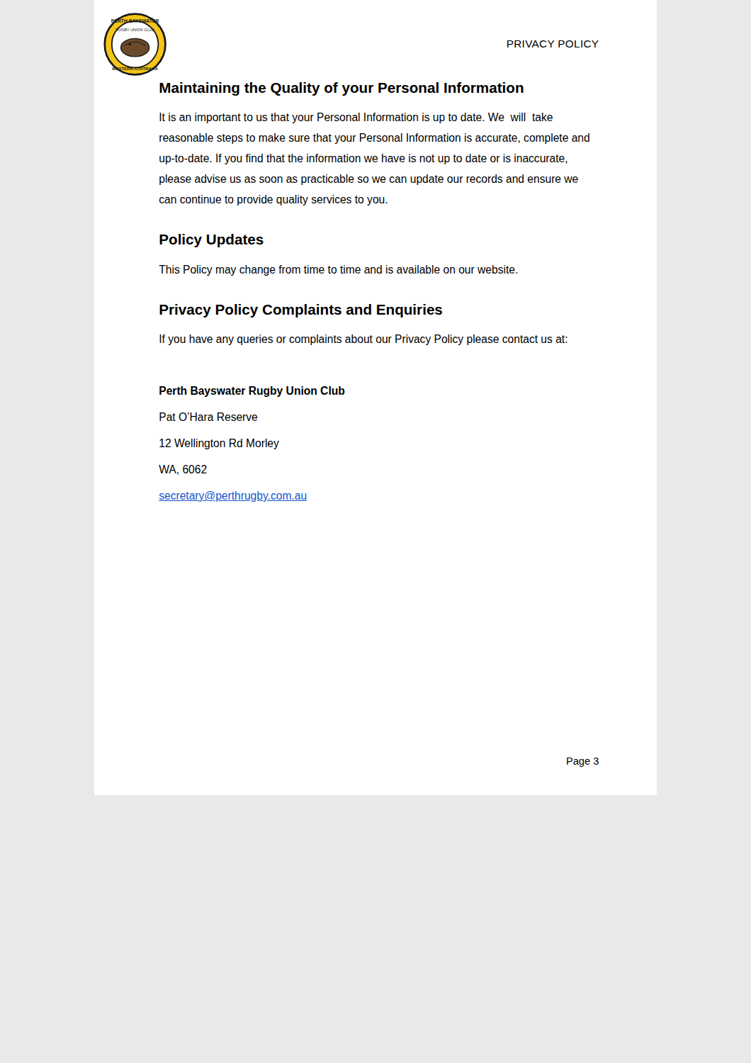PERTH BAYSWATER WESTERN AUSTRALIA RUGBY UNION CLUB
PRIVACY POLICY
Maintaining the Quality of your Personal Information
It is an important to us that your Personal Information is up to date. We will take reasonable steps to make sure that your Personal Information is accurate, complete and up-to-date. If you find that the information we have is not up to date or is inaccurate, please advise us as soon as practicable so we can update our records and ensure we can continue to provide quality services to you.
Policy Updates
This Policy may change from time to time and is available on our website.
Privacy Policy Complaints and Enquiries
If you have any queries or complaints about our Privacy Policy please contact us at:
Perth Bayswater Rugby Union Club
Pat O’Hara Reserve
12 Wellington Rd Morley
WA, 6062
secretary@perthrugby.com.au
Page 3